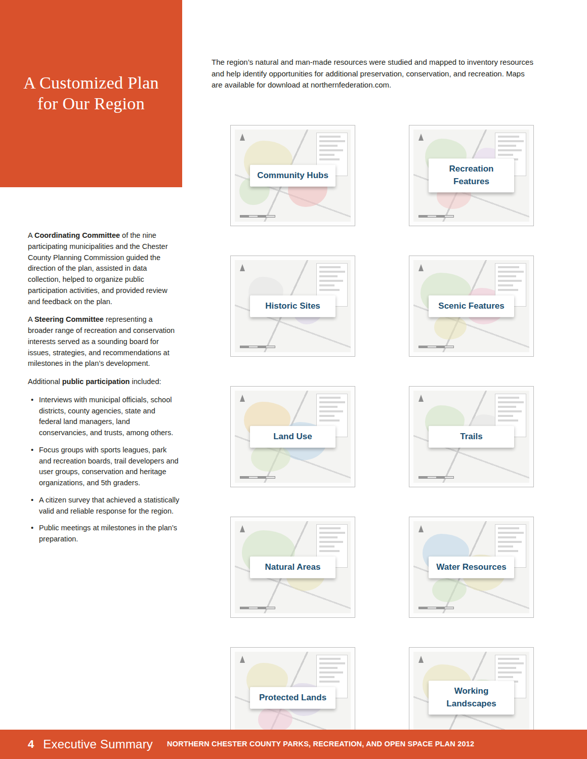A Customized Plan
for Our Region
The region’s natural and man-made resources were studied and mapped to inventory resources and help identify opportunities for additional preservation, conservation, and recreation. Maps are available for download at northernfederation.com.
A Coordinating Committee of the nine participating municipalities and the Chester County Planning Commission guided the direction of the plan, assisted in data collection, helped to organize public participation activities, and provided review and feedback on the plan.
A Steering Committee representing a broader range of recreation and conservation interests served as a sounding board for issues, strategies, and recommendations at milestones in the plan’s development.
Additional public participation included:
Interviews with municipal officials, school districts, county agencies, state and federal land managers, land conservancies, and trusts, among others.
Focus groups with sports leagues, park and recreation boards, trail developers and user groups, conservation and heritage organizations, and 5th graders.
A citizen survey that achieved a statistically valid and reliable response for the region.
Public meetings at milestones in the plan’s preparation.
Community Hubs
Recreation Features
Historic Sites
Scenic Features
Land Use
Trails
Natural Areas
Water Resources
Protected Lands
Working Landscapes
4 Executive Summary NORTHERN CHESTER COUNTY PARKS, RECREATION, AND OPEN SPACE PLAN 2012